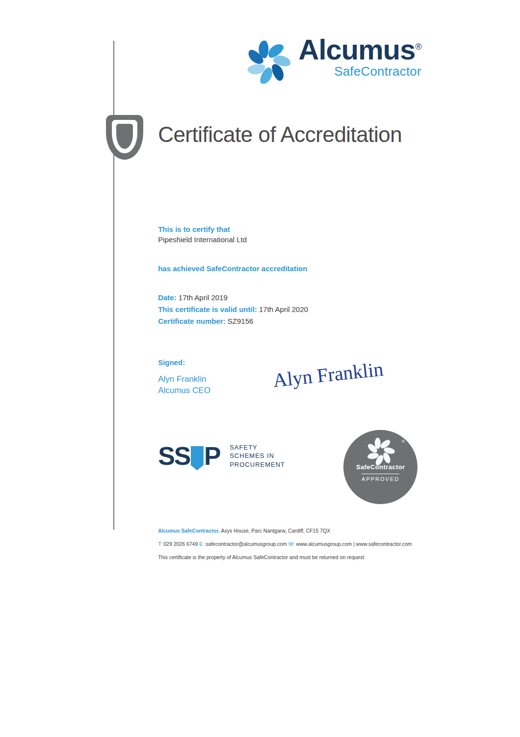Alcumus®
SafeContractor
Certificate of Accreditation
This is to certify that
Pipeshield International Ltd
has achieved SafeContractor accreditation
Date: 17th April 2019
This certificate is valid until: 17th April 2020
Certificate number: SZ9156
Signed:
Alyn Franklin
Alcumus CEO
Alyn Franklin
SS P SAFETY
SCHEMES IN
PROCUREMENT
®
SafeContractor
APPROVED
Alcumus SafeContractor, Axys House, Parc Nantgarw, Cardiff, CF15 7QX
T: 029 2026 6749 E: safecontractor@alcumusgroup.com W: www.alcumusgroup.com | www.safecontractor.com
This certificate is the property of Alcumus SafeContractor and must be returned on request